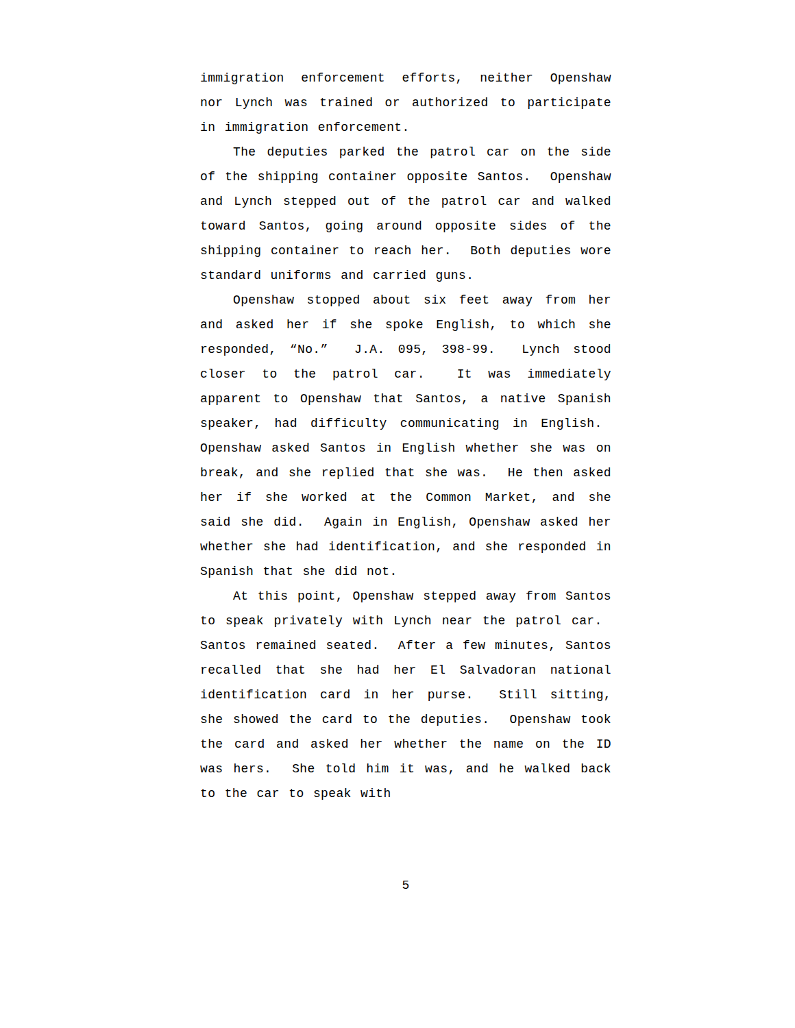immigration enforcement efforts, neither Openshaw nor Lynch was trained or authorized to participate in immigration enforcement.
The deputies parked the patrol car on the side of the shipping container opposite Santos. Openshaw and Lynch stepped out of the patrol car and walked toward Santos, going around opposite sides of the shipping container to reach her. Both deputies wore standard uniforms and carried guns.
Openshaw stopped about six feet away from her and asked her if she spoke English, to which she responded, “No.” J.A. 095, 398-99. Lynch stood closer to the patrol car. It was immediately apparent to Openshaw that Santos, a native Spanish speaker, had difficulty communicating in English. Openshaw asked Santos in English whether she was on break, and she replied that she was. He then asked her if she worked at the Common Market, and she said she did. Again in English, Openshaw asked her whether she had identification, and she responded in Spanish that she did not.
At this point, Openshaw stepped away from Santos to speak privately with Lynch near the patrol car. Santos remained seated. After a few minutes, Santos recalled that she had her El Salvadoran national identification card in her purse. Still sitting, she showed the card to the deputies. Openshaw took the card and asked her whether the name on the ID was hers. She told him it was, and he walked back to the car to speak with
5